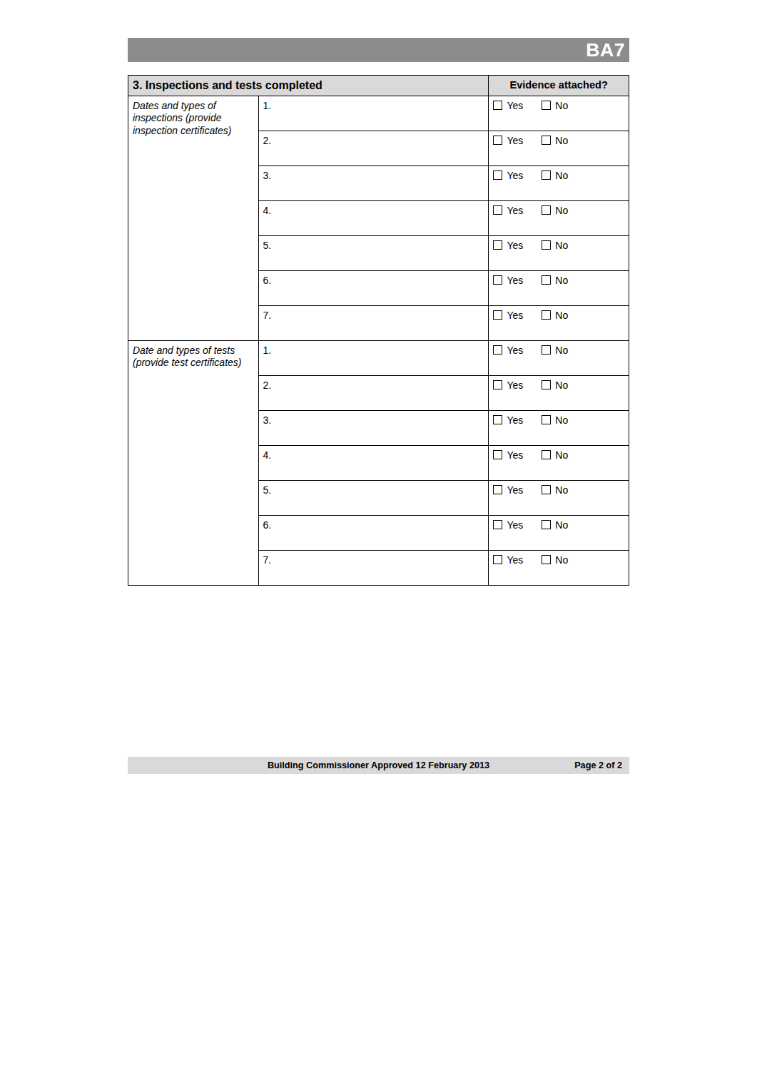BA7
| 3. Inspections and tests completed | Evidence attached? |
| Dates and types of inspections (provide inspection certificates) | 1. | Yes No |
| 2. | Yes No |
| 3. | Yes No |
| 4. | Yes No |
| 5. | Yes No |
| 6. | Yes No |
| 7. | Yes No |
| Date and types of tests (provide test certificates) | 1. | Yes No |
| 2. | Yes No |
| 3. | Yes No |
| 4. | Yes No |
| 5. | Yes No |
| 6. | Yes No |
| 7. | Yes No |
Building Commissioner Approved 12 February 2013 Page 2 of 2